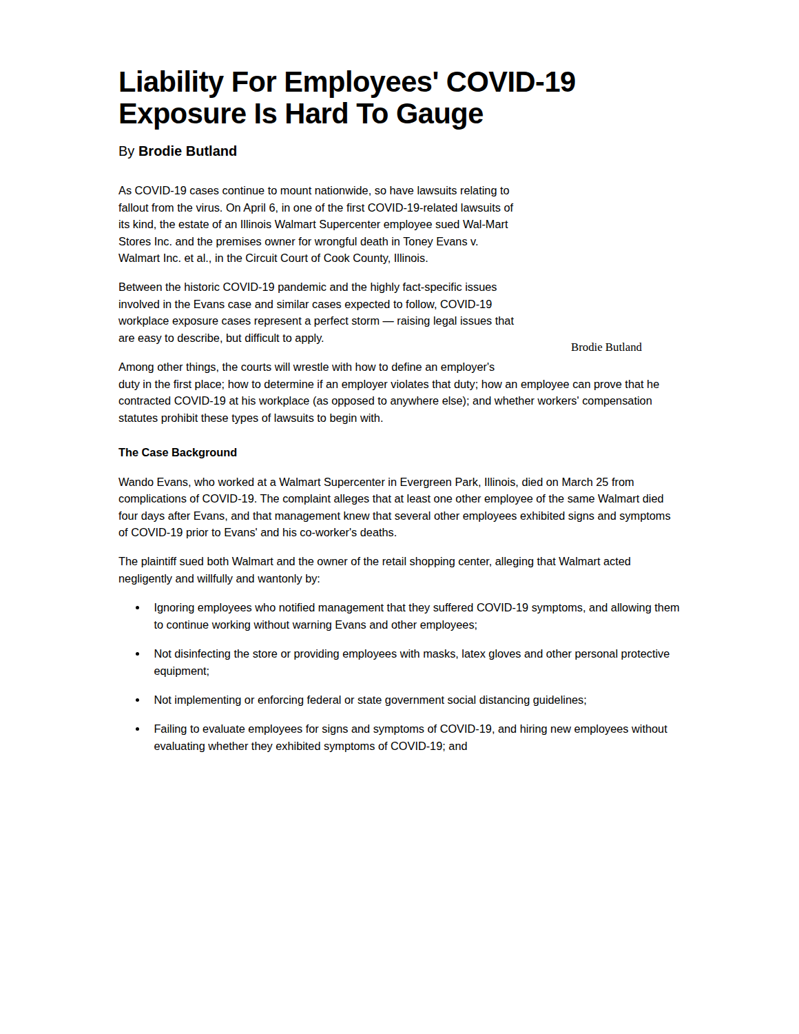Liability For Employees' COVID-19 Exposure Is Hard To Gauge
By Brodie Butland
Brodie Butland
As COVID-19 cases continue to mount nationwide, so have lawsuits relating to fallout from the virus. On April 6, in one of the first COVID-19-related lawsuits of its kind, the estate of an Illinois Walmart Supercenter employee sued Wal-Mart Stores Inc. and the premises owner for wrongful death in Toney Evans v. Walmart Inc. et al., in the Circuit Court of Cook County, Illinois.
Between the historic COVID-19 pandemic and the highly fact-specific issues involved in the Evans case and similar cases expected to follow, COVID-19 workplace exposure cases represent a perfect storm — raising legal issues that are easy to describe, but difficult to apply.
Among other things, the courts will wrestle with how to define an employer's duty in the first place; how to determine if an employer violates that duty; how an employee can prove that he contracted COVID-19 at his workplace (as opposed to anywhere else); and whether workers' compensation statutes prohibit these types of lawsuits to begin with.
The Case Background
Wando Evans, who worked at a Walmart Supercenter in Evergreen Park, Illinois, died on March 25 from complications of COVID-19. The complaint alleges that at least one other employee of the same Walmart died four days after Evans, and that management knew that several other employees exhibited signs and symptoms of COVID-19 prior to Evans' and his co-worker's deaths.
The plaintiff sued both Walmart and the owner of the retail shopping center, alleging that Walmart acted negligently and willfully and wantonly by:
Ignoring employees who notified management that they suffered COVID-19 symptoms, and allowing them to continue working without warning Evans and other employees;
Not disinfecting the store or providing employees with masks, latex gloves and other personal protective equipment;
Not implementing or enforcing federal or state government social distancing guidelines;
Failing to evaluate employees for signs and symptoms of COVID-19, and hiring new employees without evaluating whether they exhibited symptoms of COVID-19; and